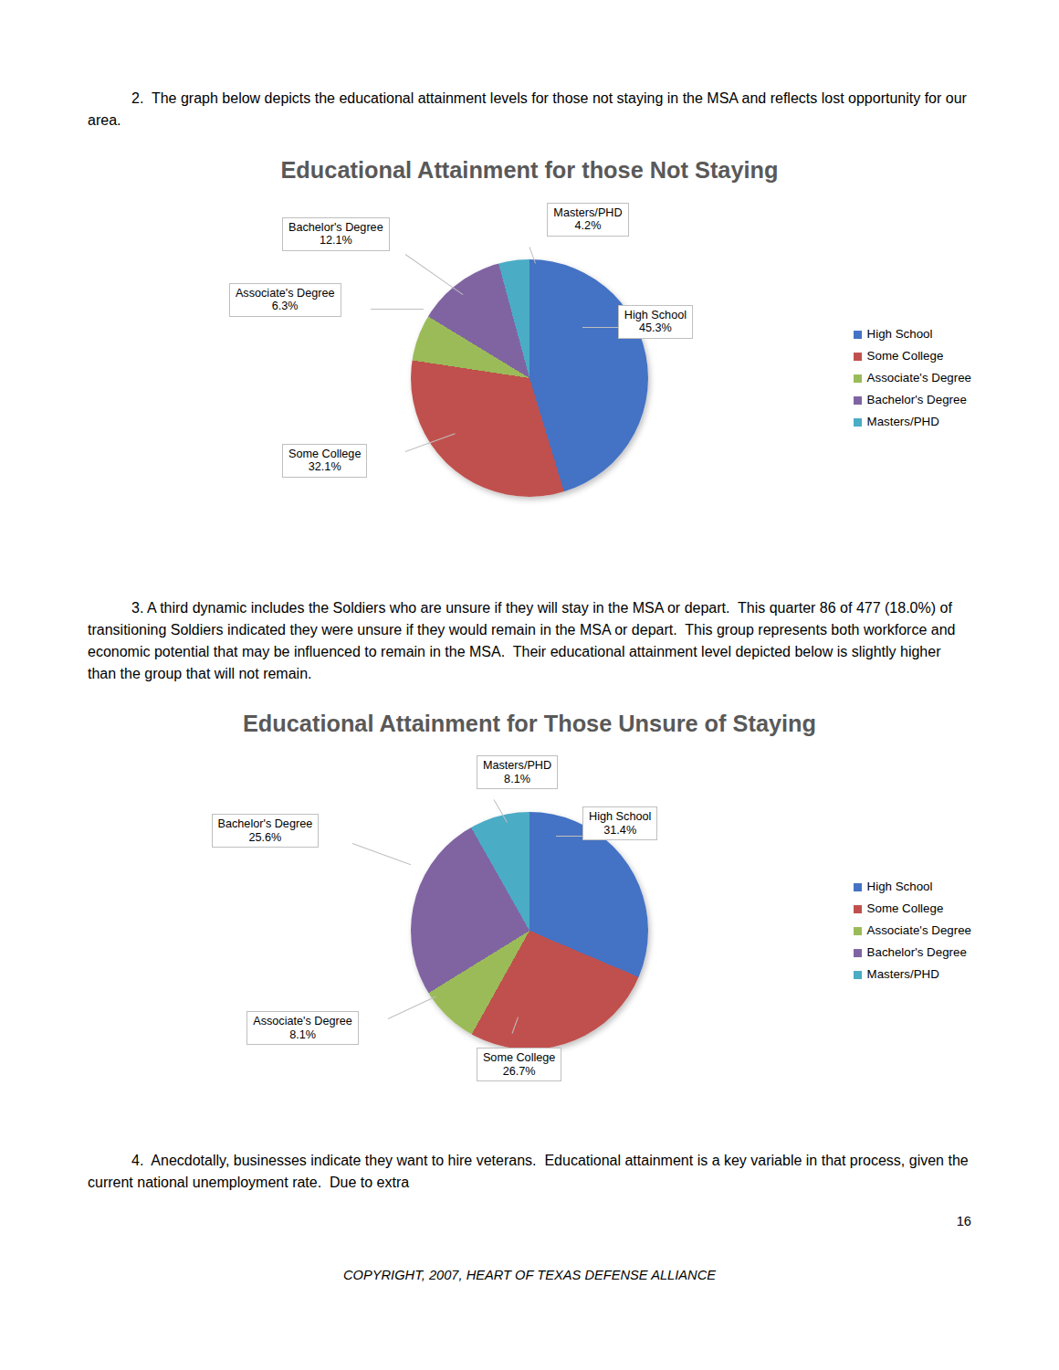2. The graph below depicts the educational attainment levels for those not staying in the MSA and reflects lost opportunity for our area.
Educational Attainment for those Not Staying
Masters/PHD
4.2%
Bachelor's Degree
12.1%
Associate's Degree
6.3%
High School
45.3%
Some College
32.1%
High School
Some College
Associate's Degree
Bachelor's Degree
Masters/PHD
3. A third dynamic includes the Soldiers who are unsure if they will stay in the MSA or depart. This quarter 86 of 477 (18.0%) of transitioning Soldiers indicated they were unsure if they would remain in the MSA or depart. This group represents both workforce and economic potential that may be influenced to remain in the MSA. Their educational attainment level depicted below is slightly higher than the group that will not remain.
Educational Attainment for Those Unsure of Staying
Masters/PHD
8.1%
Bachelor's Degree
25.6%
High School
31.4%
Associate's Degree
8.1%
Some College
26.7%
High School
Some College
Associate's Degree
Bachelor's Degree
Masters/PHD
4. Anecdotally, businesses indicate they want to hire veterans. Educational attainment is a key variable in that process, given the current national unemployment rate. Due to extra
16
COPYRIGHT, 2007, HEART OF TEXAS DEFENSE ALLIANCE